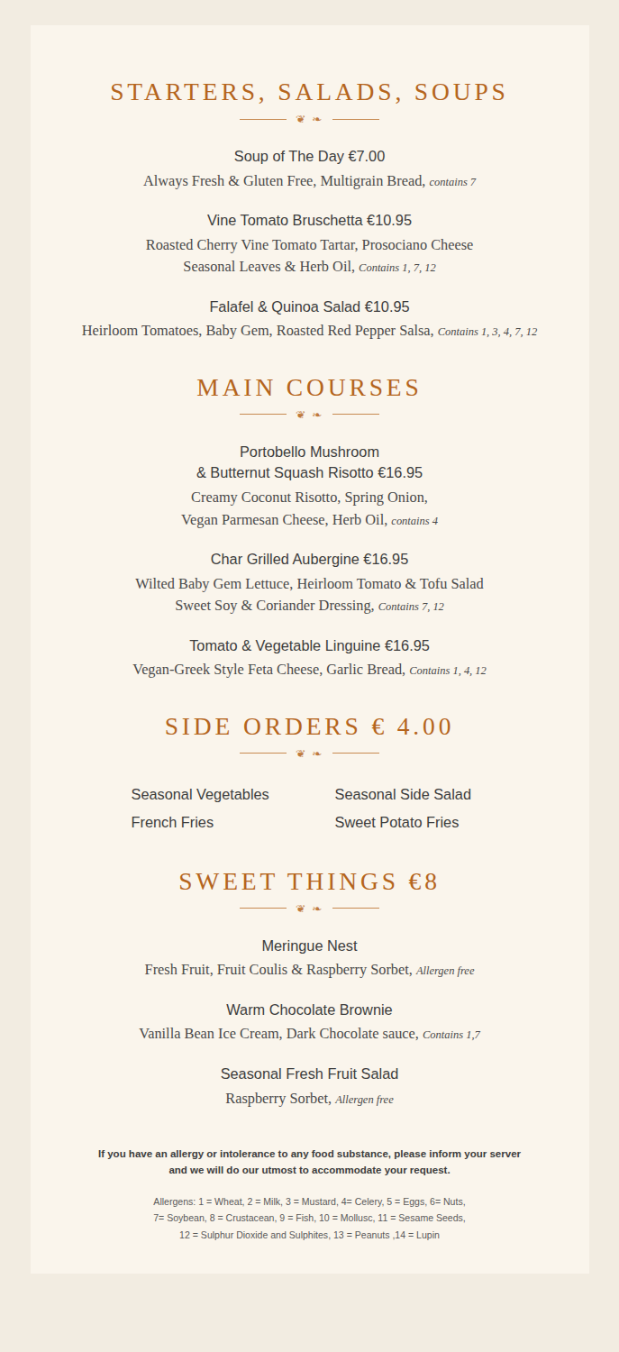Starters, Salads, Soups
❦ ❧
Soup of The Day €7.00
Always Fresh & Gluten Free, Multigrain Bread, contains 7
Vine Tomato Bruschetta €10.95
Roasted Cherry Vine Tomato Tartar, Prosociano Cheese
Seasonal Leaves & Herb Oil, Contains 1, 7, 12
Falafel & Quinoa Salad €10.95
Heirloom Tomatoes, Baby Gem, Roasted Red Pepper Salsa, Contains 1, 3, 4, 7, 12
Main Courses
❦ ❧
Portobello Mushroom
& Butternut Squash Risotto €16.95
Creamy Coconut Risotto, Spring Onion,
Vegan Parmesan Cheese, Herb Oil, contains 4
Char Grilled Aubergine €16.95
Wilted Baby Gem Lettuce, Heirloom Tomato & Tofu Salad
Sweet Soy & Coriander Dressing, Contains 7, 12
Tomato & Vegetable Linguine €16.95
Vegan-Greek Style Feta Cheese, Garlic Bread, Contains 1, 4, 12
Side Orders € 4.00
❦ ❧
Seasonal Vegetables
French Fries
Seasonal Side Salad
Sweet Potato Fries
Sweet Things €8
❦ ❧
Meringue Nest
Fresh Fruit, Fruit Coulis & Raspberry Sorbet, Allergen free
Warm Chocolate Brownie
Vanilla Bean Ice Cream, Dark Chocolate sauce, Contains 1,7
Seasonal Fresh Fruit Salad
Raspberry Sorbet, Allergen free
If you have an allergy or intolerance to any food substance, please inform your server and we will do our utmost to accommodate your request.
Allergens: 1 = Wheat, 2 = Milk, 3 = Mustard, 4= Celery, 5 = Eggs, 6= Nuts,
7= Soybean, 8 = Crustacean, 9 = Fish, 10 = Mollusc, 11 = Sesame Seeds,
12 = Sulphur Dioxide and Sulphites, 13 = Peanuts ,14 = Lupin